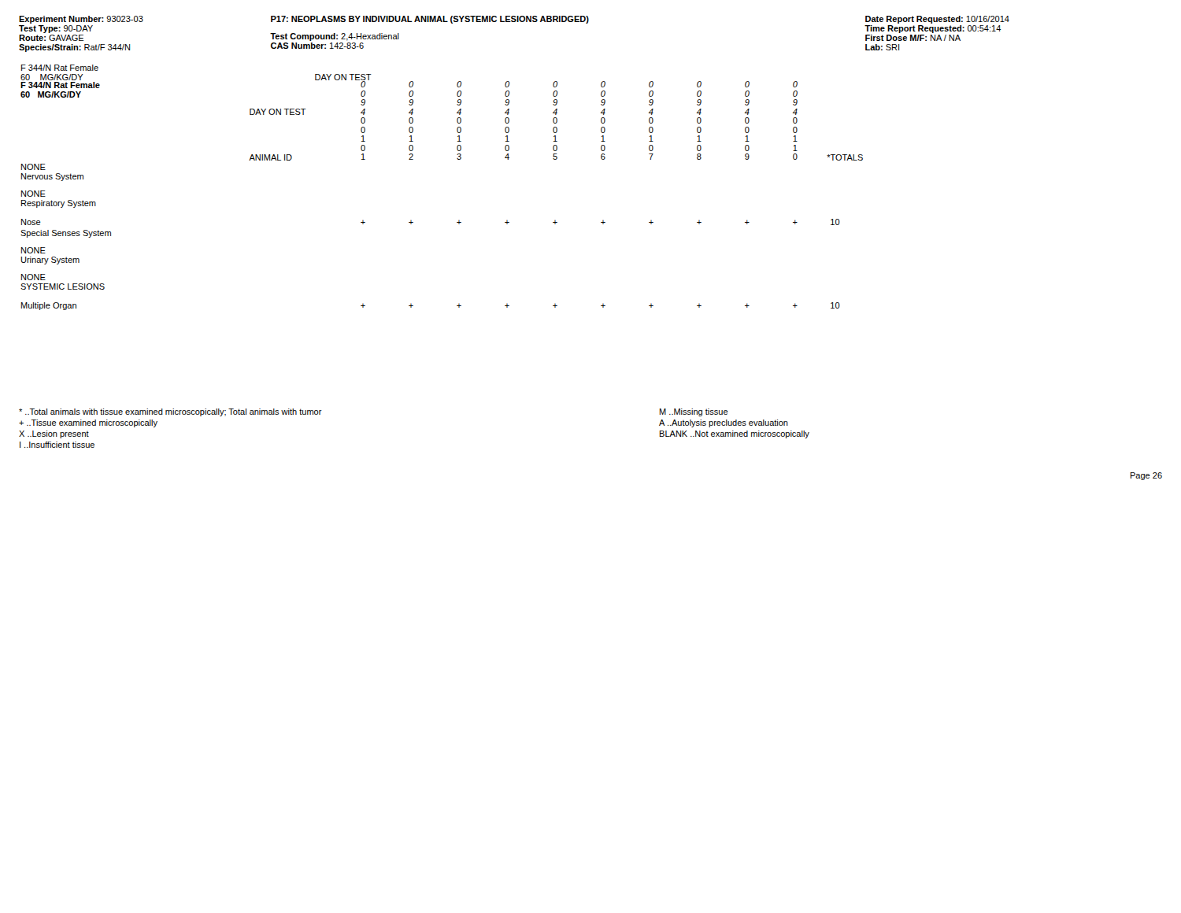| Experiment Number: 93023-03 Test Type: 90-DAY Route: GAVAGE Species/Strain: Rat/F 344/N | P17: NEOPLASMS BY INDIVIDUAL ANIMAL (SYSTEMIC LESIONS ABRIDGED) Test Compound: 2,4-Hexadienal CAS Number: 142-83-6 | Date Report Requested: 10/16/2014 Time Report Requested: 00:54:14 First Dose M/F: NA / NA Lab: SRI |
| F 344/N Rat Female 60 MG/KG/DY | DAY ON TEST | |
| F 344/N Rat Female 60 MG/KG/DY | DAY ON TEST | 0 0 9 4 | 0 0 9 4 | 0 0 9 4 | 0 0 9 4 | 0 0 9 4 | 0 0 9 4 | 0 0 9 4 | 0 0 9 4 | 0 0 9 4 | 0 0 9 4 | |
| ANIMAL ID | 0 0 1 0 1 | 0 0 1 0 2 | 0 0 1 0 3 | 0 0 1 0 4 | 0 0 1 0 5 | 0 0 1 0 6 | 0 0 1 0 7 | 0 0 1 0 8 | 0 0 1 0 9 | 0 0 1 1 0 | *TOTALS |
| NONE | |
| Nervous System | |
| NONE | |
| Respiratory System | |
| Nose | | + | + | + | + | + | + | + | + | + | + | 10 |
| Special Senses System | |
| NONE | |
| Urinary System | |
| NONE | |
| SYSTEMIC LESIONS | |
| Multiple Organ | | + | + | + | + | + | + | + | + | + | + | 10 |
| * ..Total animals with tissue examined microscopically; Total animals with tumor | M ..Missing tissue |
| + ..Tissue examined microscopically | A ..Autolysis precludes evaluation |
| X ..Lesion present | BLANK ..Not examined microscopically |
| I ..Insufficient tissue | |
Page 26